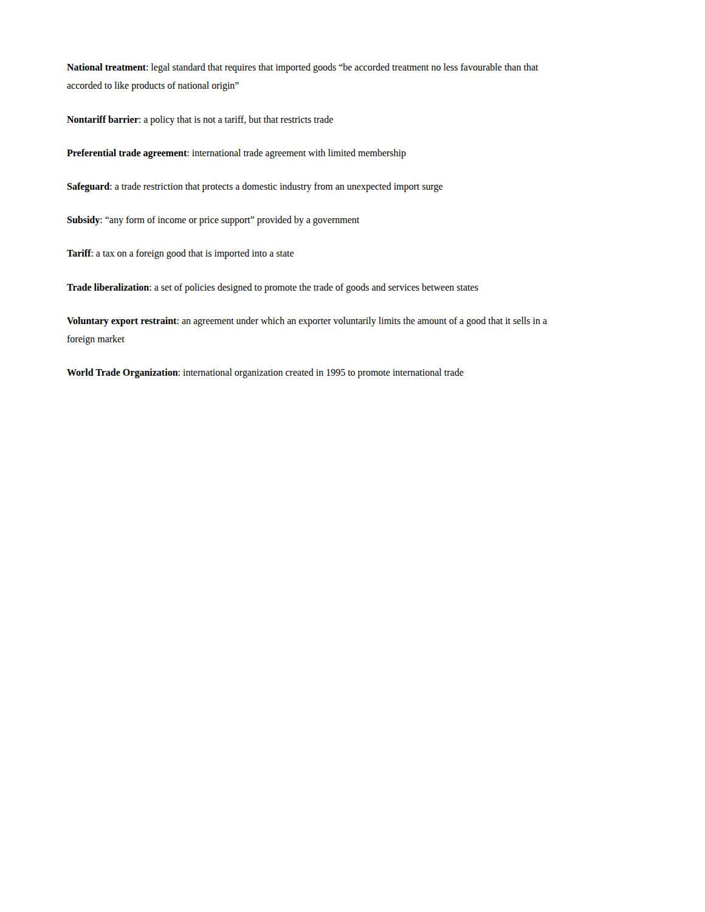National treatment
: legal standard that requires that imported goods “be accorded treatment no less favourable than that accorded to like products of national origin”
Nontariff barrier
: a policy that is not a tariff, but that restricts trade
Preferential trade agreement
: international trade agreement with limited membership
Safeguard
: a trade restriction that protects a domestic industry from an unexpected import surge
Subsidy
: “any form of income or price support” provided by a government
Tariff
: a tax on a foreign good that is imported into a state
Trade liberalization
: a set of policies designed to promote the trade of goods and services between states
Voluntary export restraint
: an agreement under which an exporter voluntarily limits the amount of a good that it sells in a foreign market
World Trade Organization
: international organization created in 1995 to promote international trade